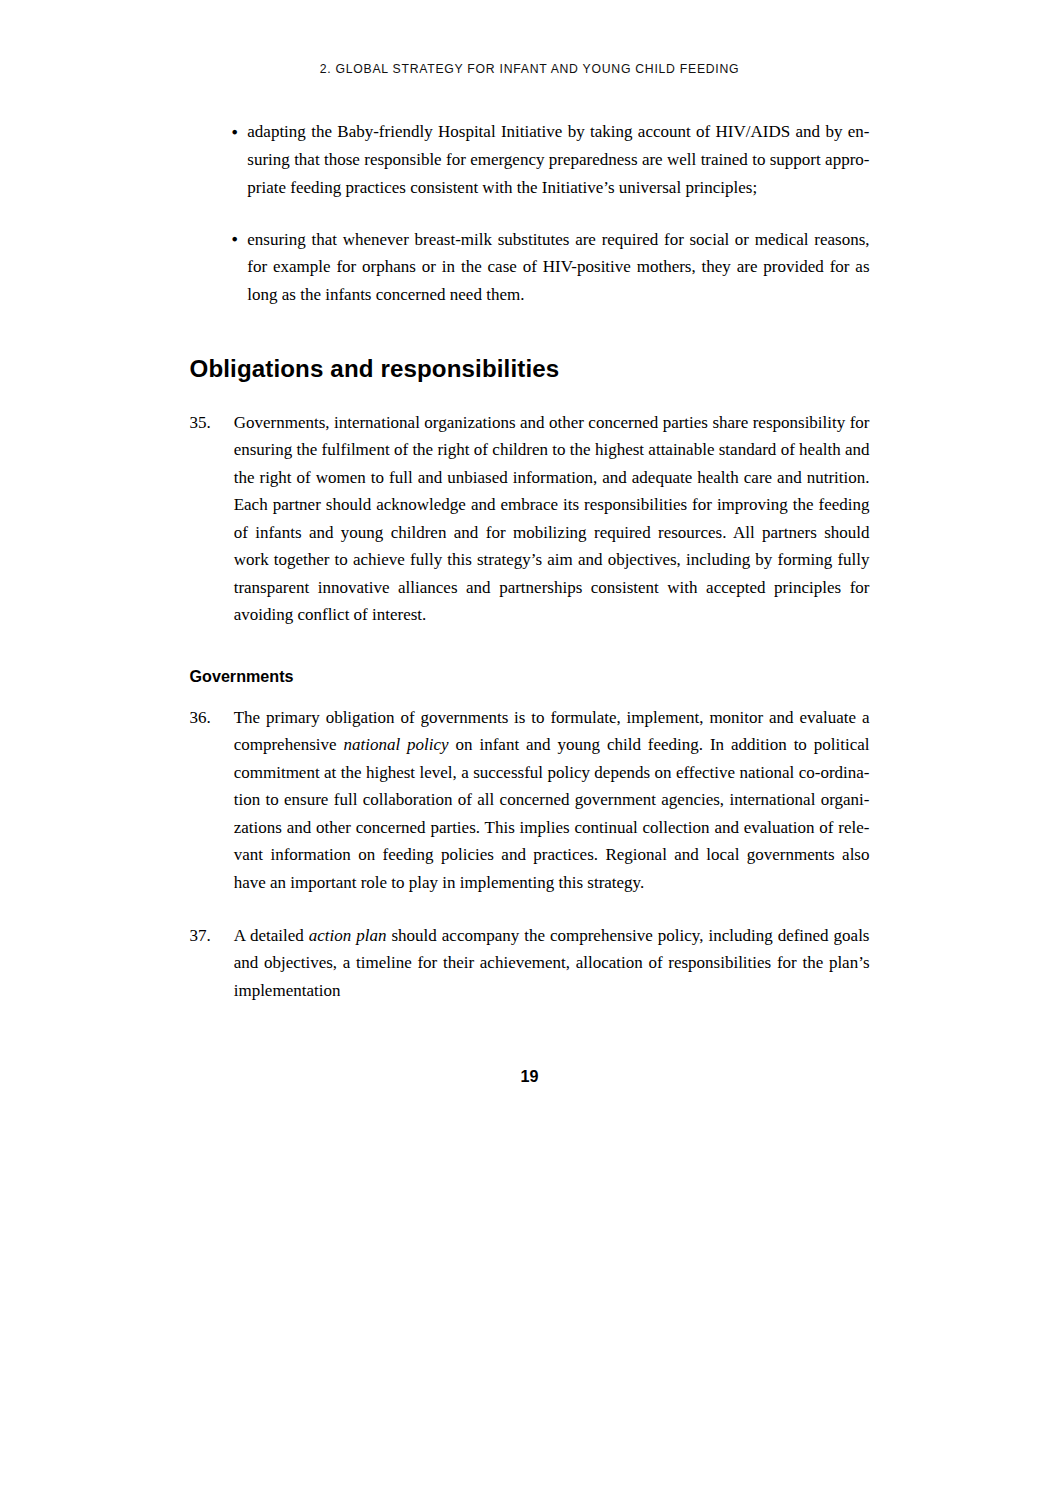2. Global strategy for infant and young child feeding
adapting the Baby-friendly Hospital Initiative by taking account of HIV/AIDS and by ensuring that those responsible for emergency preparedness are well trained to support appropriate feeding practices consistent with the Initiative’s universal principles;
ensuring that whenever breast-milk substitutes are required for social or medical reasons, for example for orphans or in the case of HIV-positive mothers, they are provided for as long as the infants concerned need them.
Obligations and responsibilities
Governments, international organizations and other concerned parties share responsibility for ensuring the fulfilment of the right of children to the highest attainable standard of health and the right of women to full and unbiased information, and adequate health care and nutrition. Each partner should acknowledge and embrace its responsibilities for improving the feeding of infants and young children and for mobilizing required resources. All partners should work together to achieve fully this strategy’s aim and objectives, including by forming fully transparent innovative alliances and partnerships consistent with accepted principles for avoiding conflict of interest.
Governments
The primary obligation of governments is to formulate, implement, monitor and evaluate a comprehensive national policy on infant and young child feeding. In addition to political commitment at the highest level, a successful policy depends on effective national co-ordination to ensure full collaboration of all concerned government agencies, international organizations and other concerned parties. This implies continual collection and evaluation of relevant information on feeding policies and practices. Regional and local governments also have an important role to play in implementing this strategy.
A detailed action plan should accompany the comprehensive policy, including defined goals and objectives, a timeline for their achievement, allocation of responsibilities for the plan’s implementation
19